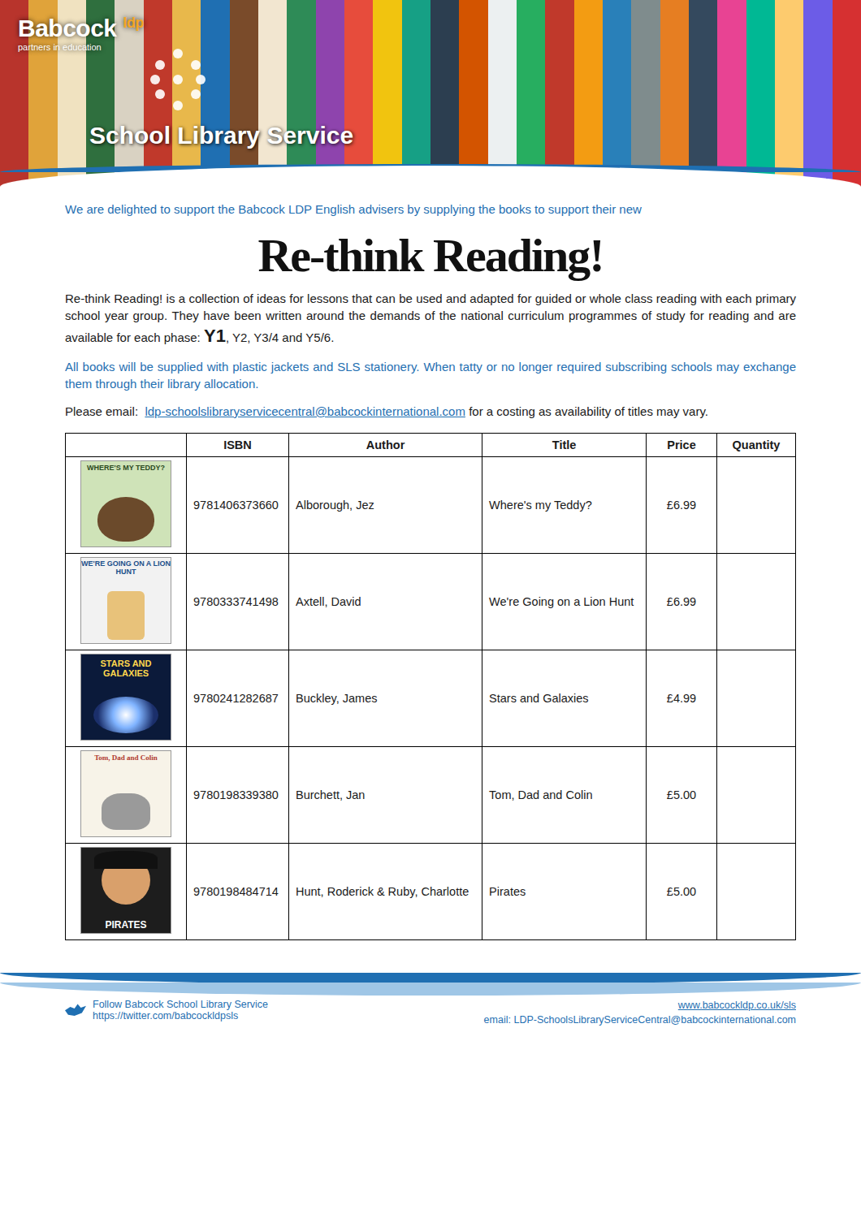Babcock ldp partners in education
School Library Service
We are delighted to support the Babcock LDP English advisers by supplying the books to support their new
Re-think Reading!
Re-think Reading! is a collection of ideas for lessons that can be used and adapted for guided or whole class reading with each primary school year group. They have been written around the demands of the national curriculum programmes of study for reading and are available for each phase: Y1, Y2, Y3/4 and Y5/6.
All books will be supplied with plastic jackets and SLS stationery. When tatty or no longer required subscribing schools may exchange them through their library allocation.
Please email: ldp-schoolslibraryservicecentral@babcockinternational.com for a costing as availability of titles may vary.
| | ISBN | Author | Title | Price | Quantity |
| --- | --- | --- | --- | --- | --- |
| Where's my Teddy? | 9781406373660 | Alborough, Jez | Where's my Teddy? | £6.99 | |
| We're Going on a Lion Hunt | 9780333741498 | Axtell, David | We're Going on a Lion Hunt | £6.99 | |
| Stars and Galaxies | 9780241282687 | Buckley, James | Stars and Galaxies | £4.99 | |
| Tom, Dad and Colin | 9780198339380 | Burchett, Jan | Tom, Dad and Colin | £5.00 | |
| Pirates | 9780198484714 | Hunt, Roderick & Ruby, Charlotte | Pirates | £5.00 | |
Follow Babcock School Library Service
https://twitter.com/babcockldpsls
www.babcockldp.co.uk/sls
email: LDP-SchoolsLibraryServiceCentral@babcockinternational.com